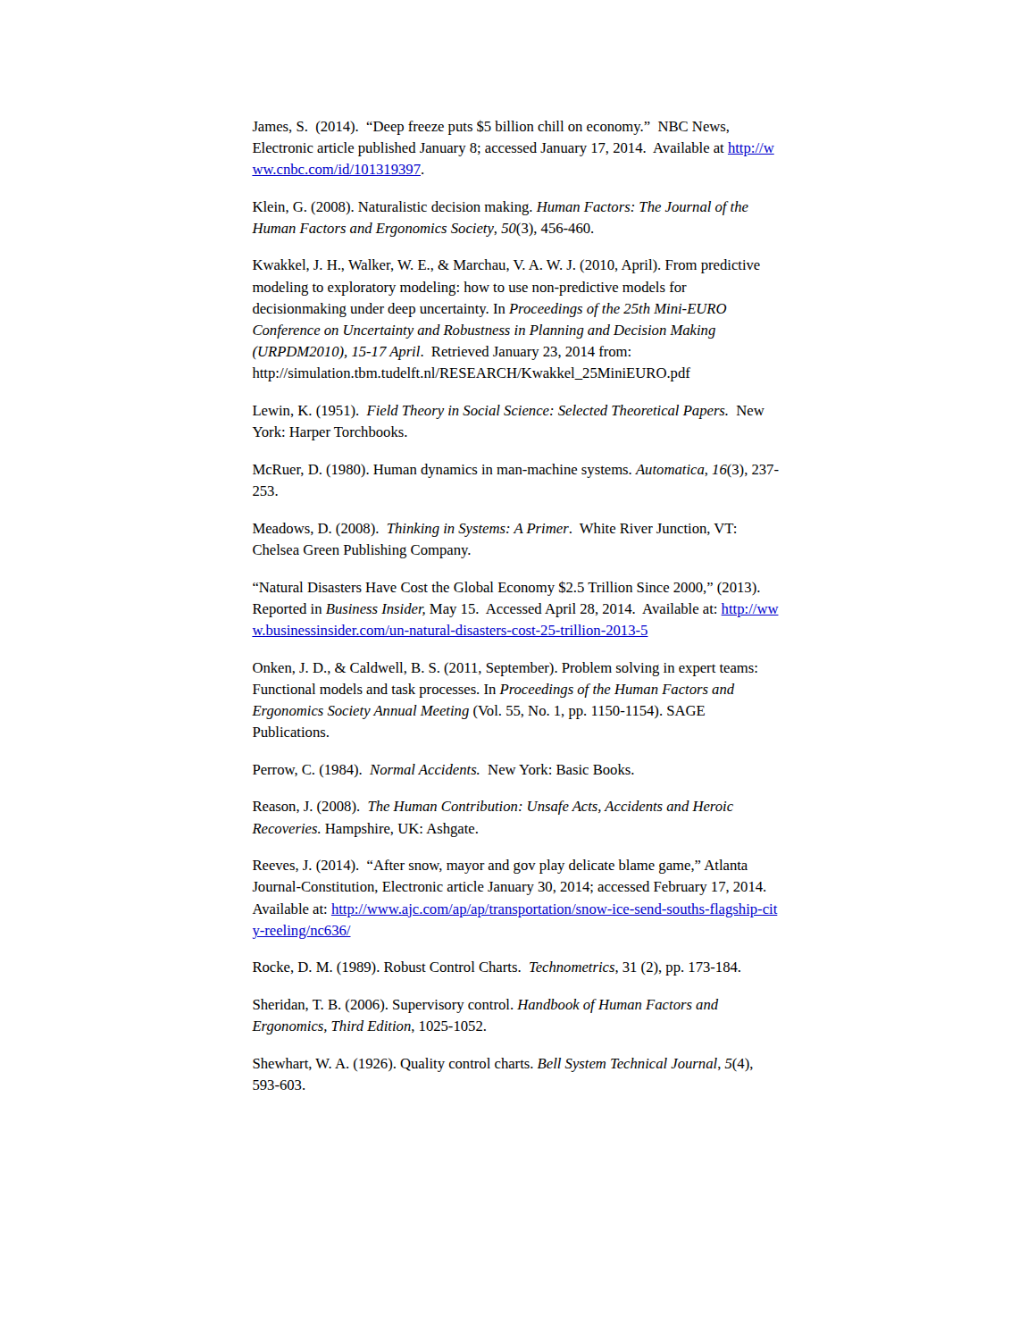James, S. (2014). “Deep freeze puts $5 billion chill on economy.” NBC News, Electronic article published January 8; accessed January 17, 2014. Available at http://www.cnbc.com/id/101319397.
Klein, G. (2008). Naturalistic decision making. Human Factors: The Journal of the Human Factors and Ergonomics Society, 50(3), 456-460.
Kwakkel, J. H., Walker, W. E., & Marchau, V. A. W. J. (2010, April). From predictive modeling to exploratory modeling: how to use non-predictive models for decisionmaking under deep uncertainty. In Proceedings of the 25th Mini-EURO Conference on Uncertainty and Robustness in Planning and Decision Making (URPDM2010), 15-17 April. Retrieved January 23, 2014 from: http://simulation.tbm.tudelft.nl/RESEARCH/Kwakkel_25MiniEURO.pdf
Lewin, K. (1951). Field Theory in Social Science: Selected Theoretical Papers. New York: Harper Torchbooks.
McRuer, D. (1980). Human dynamics in man-machine systems. Automatica, 16(3), 237-253.
Meadows, D. (2008). Thinking in Systems: A Primer. White River Junction, VT: Chelsea Green Publishing Company.
“Natural Disasters Have Cost the Global Economy $2.5 Trillion Since 2000,” (2013). Reported in Business Insider, May 15. Accessed April 28, 2014. Available at: http://www.businessinsider.com/un-natural-disasters-cost-25-trillion-2013-5
Onken, J. D., & Caldwell, B. S. (2011, September). Problem solving in expert teams: Functional models and task processes. In Proceedings of the Human Factors and Ergonomics Society Annual Meeting (Vol. 55, No. 1, pp. 1150-1154). SAGE Publications.
Perrow, C. (1984). Normal Accidents. New York: Basic Books.
Reason, J. (2008). The Human Contribution: Unsafe Acts, Accidents and Heroic Recoveries. Hampshire, UK: Ashgate.
Reeves, J. (2014). “After snow, mayor and gov play delicate blame game,” Atlanta Journal-Constitution, Electronic article January 30, 2014; accessed February 17, 2014. Available at: http://www.ajc.com/ap/ap/transportation/snow-ice-send-souths-flagship-city-reeling/nc636/
Rocke, D. M. (1989). Robust Control Charts. Technometrics, 31 (2), pp. 173-184.
Sheridan, T. B. (2006). Supervisory control. Handbook of Human Factors and Ergonomics, Third Edition, 1025-1052.
Shewhart, W. A. (1926). Quality control charts. Bell System Technical Journal, 5(4), 593-603.